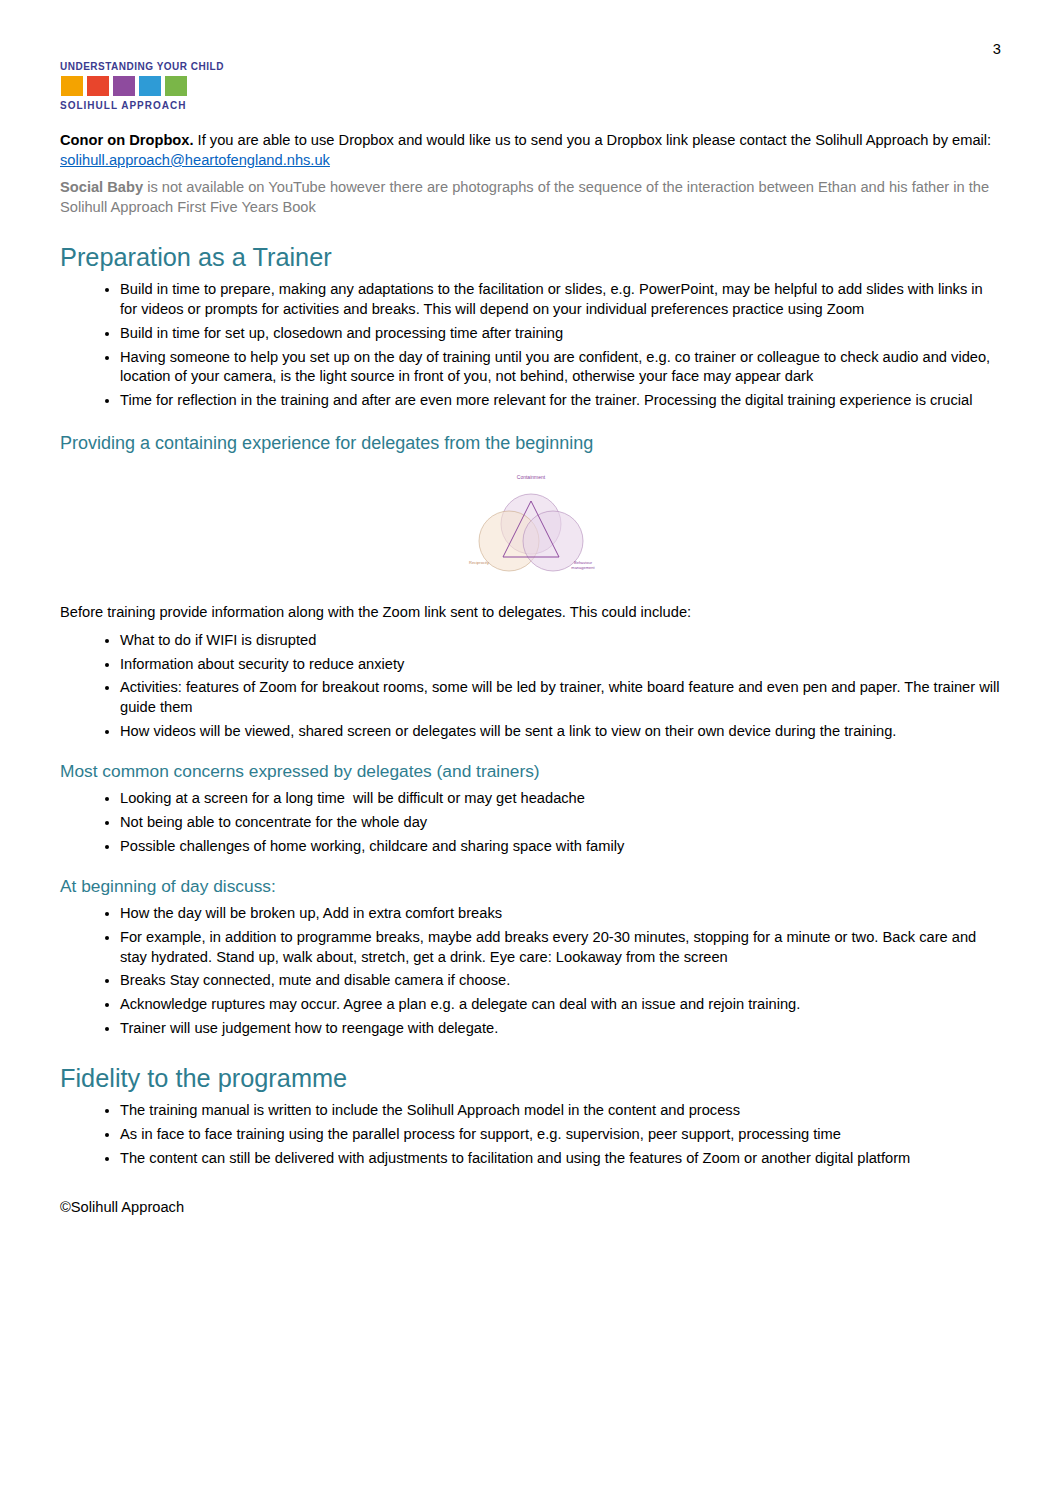3
UNDERSTANDING YOUR CHILD
SOLIHULL APPROACH
Conor on Dropbox. If you are able to use Dropbox and would like us to send you a Dropbox link please contact the Solihull Approach by email: solihull.approach@heartofengland.nhs.uk
Social Baby is not available on YouTube however there are photographs of the sequence of the interaction between Ethan and his father in the Solihull Approach First Five Years Book
Preparation as a Trainer
Build in time to prepare, making any adaptations to the facilitation or slides, e.g. PowerPoint, may be helpful to add slides with links in for videos or prompts for activities and breaks. This will depend on your individual preferences practice using Zoom
Build in time for set up, closedown and processing time after training
Having someone to help you set up on the day of training until you are confident, e.g. co trainer or colleague to check audio and video, location of your camera, is the light source in front of you, not behind, otherwise your face may appear dark
Time for reflection in the training and after are even more relevant for the trainer. Processing the digital training experience is crucial
Providing a containing experience for delegates from the beginning
Containment Reciprocity Behaviour management
Before training provide information along with the Zoom link sent to delegates. This could include:
What to do if WIFI is disrupted
Information about security to reduce anxiety
Activities: features of Zoom for breakout rooms, some will be led by trainer, white board feature and even pen and paper. The trainer will guide them
How videos will be viewed, shared screen or delegates will be sent a link to view on their own device during the training.
Most common concerns expressed by delegates (and trainers)
Looking at a screen for a long time will be difficult or may get headache
Not being able to concentrate for the whole day
Possible challenges of home working, childcare and sharing space with family
At beginning of day discuss:
How the day will be broken up, Add in extra comfort breaks
For example, in addition to programme breaks, maybe add breaks every 20-30 minutes, stopping for a minute or two. Back care and stay hydrated. Stand up, walk about, stretch, get a drink. Eye care: Lookaway from the screen
Breaks Stay connected, mute and disable camera if choose.
Acknowledge ruptures may occur. Agree a plan e.g. a delegate can deal with an issue and rejoin training.
Trainer will use judgement how to reengage with delegate.
Fidelity to the programme
The training manual is written to include the Solihull Approach model in the content and process
As in face to face training using the parallel process for support, e.g. supervision, peer support, processing time
The content can still be delivered with adjustments to facilitation and using the features of Zoom or another digital platform
©Solihull Approach